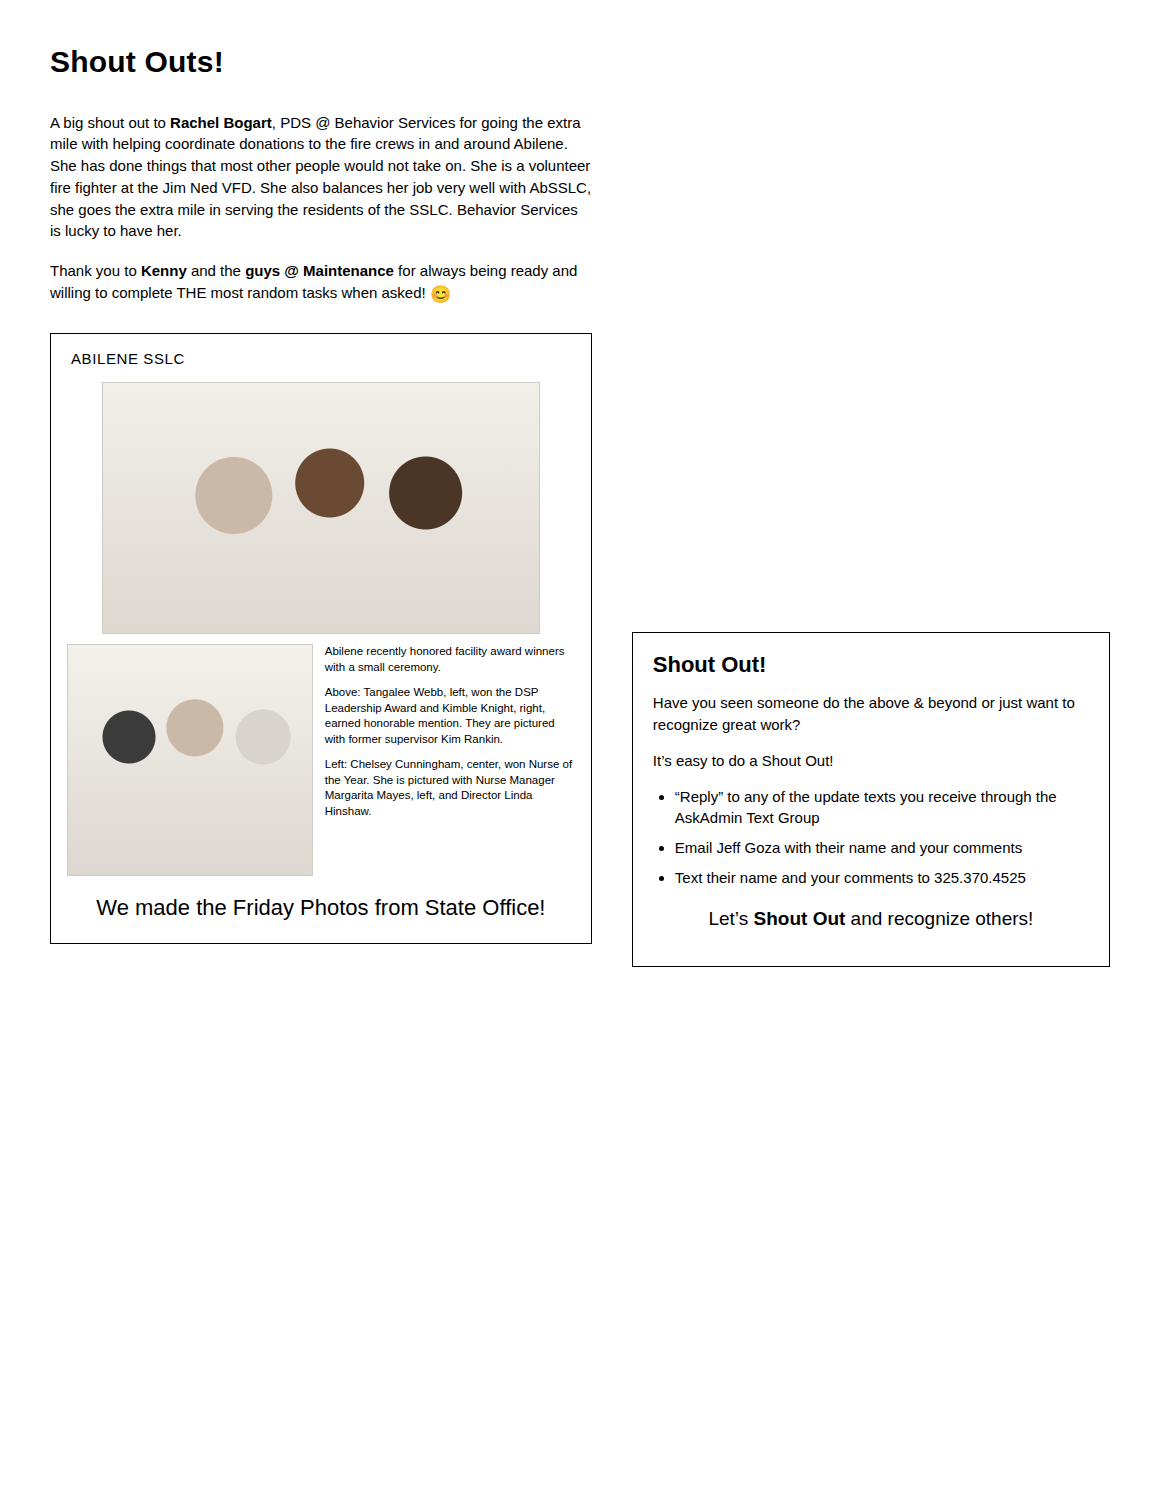Shout Outs!
A big shout out to Rachel Bogart, PDS @ Behavior Services for going the extra mile with helping coordinate donations to the fire crews in and around Abilene. She has done things that most other people would not take on. She is a volunteer fire fighter at the Jim Ned VFD. She also balances her job very well with AbSSLC, she goes the extra mile in serving the residents of the SSLC. Behavior Services is lucky to have her.
Thank you to Kenny and the guys @ Maintenance for always being ready and willing to complete THE most random tasks when asked! 😊
ABILENE SSLC
Abilene recently honored facility award winners with a small ceremony.
Above: Tangalee Webb, left, won the DSP Leadership Award and Kimble Knight, right, earned honorable mention. They are pictured with former supervisor Kim Rankin.
Left: Chelsey Cunningham, center, won Nurse of the Year. She is pictured with Nurse Manager Margarita Mayes, left, and Director Linda Hinshaw.
We made the Friday Photos from State Office!
Shout Out!
Have you seen someone do the above & beyond or just want to recognize great work?
It’s easy to do a Shout Out!
“Reply” to any of the update texts you receive through the AskAdmin Text Group
Email Jeff Goza with their name and your comments
Text their name and your comments to 325.370.4525
Let’s Shout Out and recognize others!